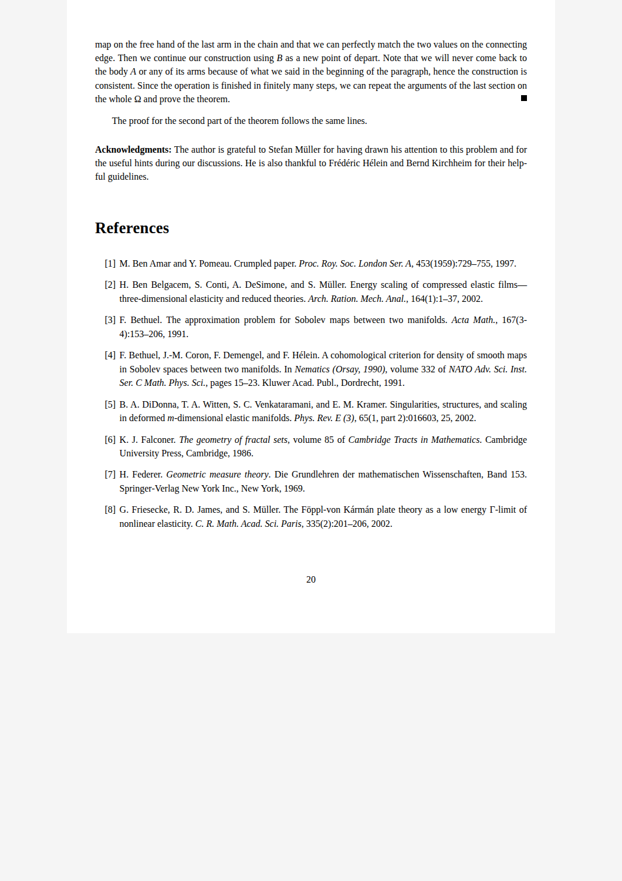map on the free hand of the last arm in the chain and that we can perfectly match the two values on the connecting edge. Then we continue our construction using B as a new point of depart. Note that we will never come back to the body A or any of its arms because of what we said in the beginning of the paragraph, hence the construction is consistent. Since the operation is finished in finitely many steps, we can repeat the arguments of the last section on the whole Ω and prove the theorem.
The proof for the second part of the theorem follows the same lines.
Acknowledgments: The author is grateful to Stefan Müller for having drawn his attention to this problem and for the useful hints during our discussions. He is also thankful to Frédéric Hélein and Bernd Kirchheim for their helpful guidelines.
References
[1] M. Ben Amar and Y. Pomeau. Crumpled paper. Proc. Roy. Soc. London Ser. A, 453(1959):729–755, 1997.
[2] H. Ben Belgacem, S. Conti, A. DeSimone, and S. Müller. Energy scaling of compressed elastic films—three-dimensional elasticity and reduced theories. Arch. Ration. Mech. Anal., 164(1):1–37, 2002.
[3] F. Bethuel. The approximation problem for Sobolev maps between two manifolds. Acta Math., 167(3-4):153–206, 1991.
[4] F. Bethuel, J.-M. Coron, F. Demengel, and F. Hélein. A cohomological criterion for density of smooth maps in Sobolev spaces between two manifolds. In Nematics (Orsay, 1990), volume 332 of NATO Adv. Sci. Inst. Ser. C Math. Phys. Sci., pages 15–23. Kluwer Acad. Publ., Dordrecht, 1991.
[5] B. A. DiDonna, T. A. Witten, S. C. Venkataramani, and E. M. Kramer. Singularities, structures, and scaling in deformed m-dimensional elastic manifolds. Phys. Rev. E (3), 65(1, part 2):016603, 25, 2002.
[6] K. J. Falconer. The geometry of fractal sets, volume 85 of Cambridge Tracts in Mathematics. Cambridge University Press, Cambridge, 1986.
[7] H. Federer. Geometric measure theory. Die Grundlehren der mathematischen Wissenschaften, Band 153. Springer-Verlag New York Inc., New York, 1969.
[8] G. Friesecke, R. D. James, and S. Müller. The Föppl-von Kármán plate theory as a low energy Γ-limit of nonlinear elasticity. C. R. Math. Acad. Sci. Paris, 335(2):201–206, 2002.
20